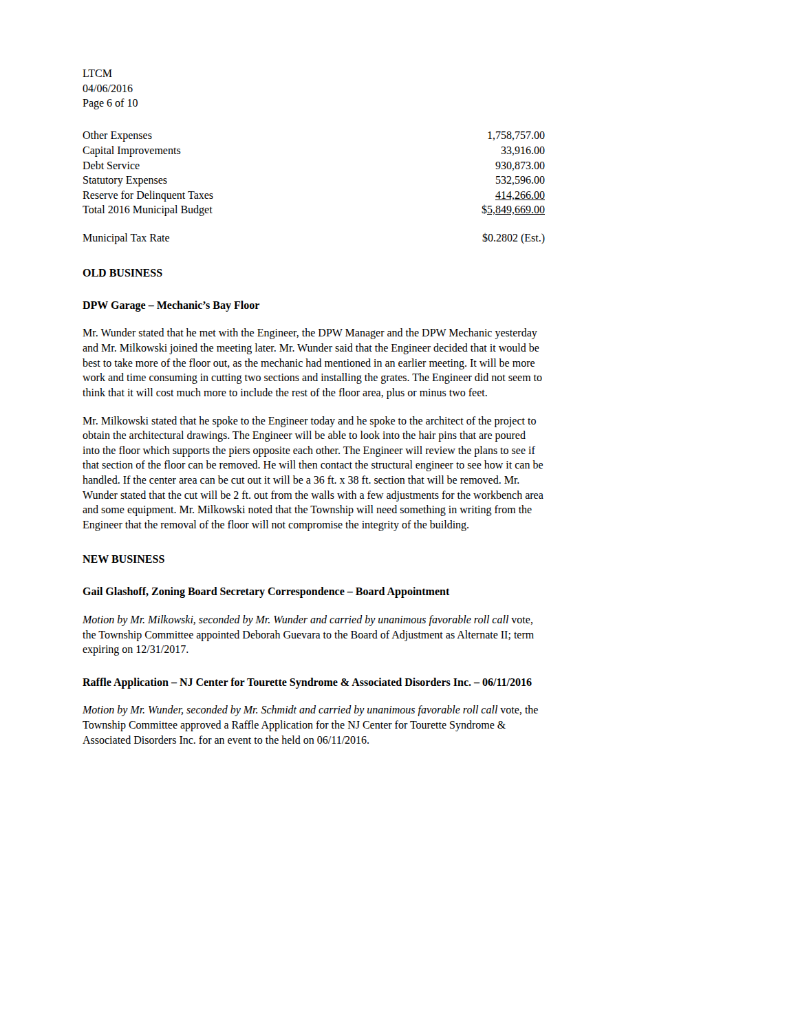LTCM
04/06/2016
Page 6 of 10
| Other Expenses | 1,758,757.00 |
| Capital Improvements | 33,916.00 |
| Debt Service | 930,873.00 |
| Statutory Expenses | 532,596.00 |
| Reserve for Delinquent Taxes | 414,266.00 |
| Total 2016 Municipal Budget | $ 5,849,669.00 |
| Municipal Tax Rate | $0.2802 (Est.) |
OLD BUSINESS
DPW Garage – Mechanic’s Bay Floor
Mr. Wunder stated that he met with the Engineer, the DPW Manager and the DPW Mechanic yesterday and Mr. Milkowski joined the meeting later. Mr. Wunder said that the Engineer decided that it would be best to take more of the floor out, as the mechanic had mentioned in an earlier meeting. It will be more work and time consuming in cutting two sections and installing the grates. The Engineer did not seem to think that it will cost much more to include the rest of the floor area, plus or minus two feet.
Mr. Milkowski stated that he spoke to the Engineer today and he spoke to the architect of the project to obtain the architectural drawings. The Engineer will be able to look into the hair pins that are poured into the floor which supports the piers opposite each other. The Engineer will review the plans to see if that section of the floor can be removed. He will then contact the structural engineer to see how it can be handled. If the center area can be cut out it will be a 36 ft. x 38 ft. section that will be removed. Mr. Wunder stated that the cut will be 2 ft. out from the walls with a few adjustments for the workbench area and some equipment. Mr. Milkowski noted that the Township will need something in writing from the Engineer that the removal of the floor will not compromise the integrity of the building.
NEW BUSINESS
Gail Glashoff, Zoning Board Secretary Correspondence – Board Appointment
Motion by Mr. Milkowski, seconded by Mr. Wunder and carried by unanimous favorable roll call vote, the Township Committee appointed Deborah Guevara to the Board of Adjustment as Alternate II; term expiring on 12/31/2017.
Raffle Application – NJ Center for Tourette Syndrome & Associated Disorders Inc. – 06/11/2016
Motion by Mr. Wunder, seconded by Mr. Schmidt and carried by unanimous favorable roll call vote, the Township Committee approved a Raffle Application for the NJ Center for Tourette Syndrome & Associated Disorders Inc. for an event to the held on 06/11/2016.